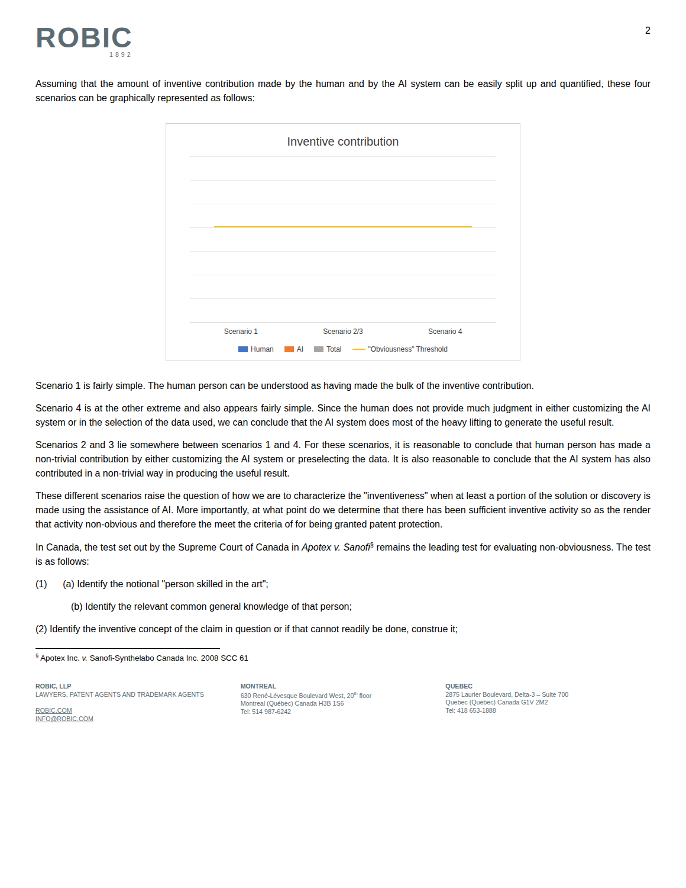ROBIC
1892
2
Assuming that the amount of inventive contribution made by the human and by the AI system can be easily split up and quantified, these four scenarios can be graphically represented as follows:
Inventive contribution
Scenario 1 Scenario 2/3 Scenario 4
Human
AI
Total
"Obviousness" Threshold
Scenario 1 is fairly simple. The human person can be understood as having made the bulk of the inventive contribution.
Scenario 4 is at the other extreme and also appears fairly simple. Since the human does not provide much judgment in either customizing the AI system or in the selection of the data used, we can conclude that the AI system does most of the heavy lifting to generate the useful result.
Scenarios 2 and 3 lie somewhere between scenarios 1 and 4. For these scenarios, it is reasonable to conclude that human person has made a non-trivial contribution by either customizing the AI system or preselecting the data. It is also reasonable to conclude that the AI system has also contributed in a non-trivial way in producing the useful result.
These different scenarios raise the question of how we are to characterize the "inventiveness" when at least a portion of the solution or discovery is made using the assistance of AI. More importantly, at what point do we determine that there has been sufficient inventive activity so as the render that activity non-obvious and therefore the meet the criteria of for being granted patent protection.
In Canada, the test set out by the Supreme Court of Canada in Apotex v. Sanofi§ remains the leading test for evaluating non-obviousness. The test is as follows:
(1) (a) Identify the notional "person skilled in the art";
(b) Identify the relevant common general knowledge of that person;
(2) Identify the inventive concept of the claim in question or if that cannot readily be done, construe it;
§ Apotex Inc. v. Sanofi-Synthelabo Canada Inc. 2008 SCC 61
ROBIC, LLP
LAWYERS, PATENT AGENTS AND TRADEMARK AGENTS
ROBIC.COM
INFO@ROBIC.COM
MONTREAL
630 René-Lévesque Boulevard West, 20th floor
Montreal (Québec) Canada H3B 1S6
Tel: 514 987-6242
QUEBEC
2875 Laurier Boulevard, Delta-3 – Suite 700
Quebec (Québec) Canada G1V 2M2
Tel: 418 653-1888